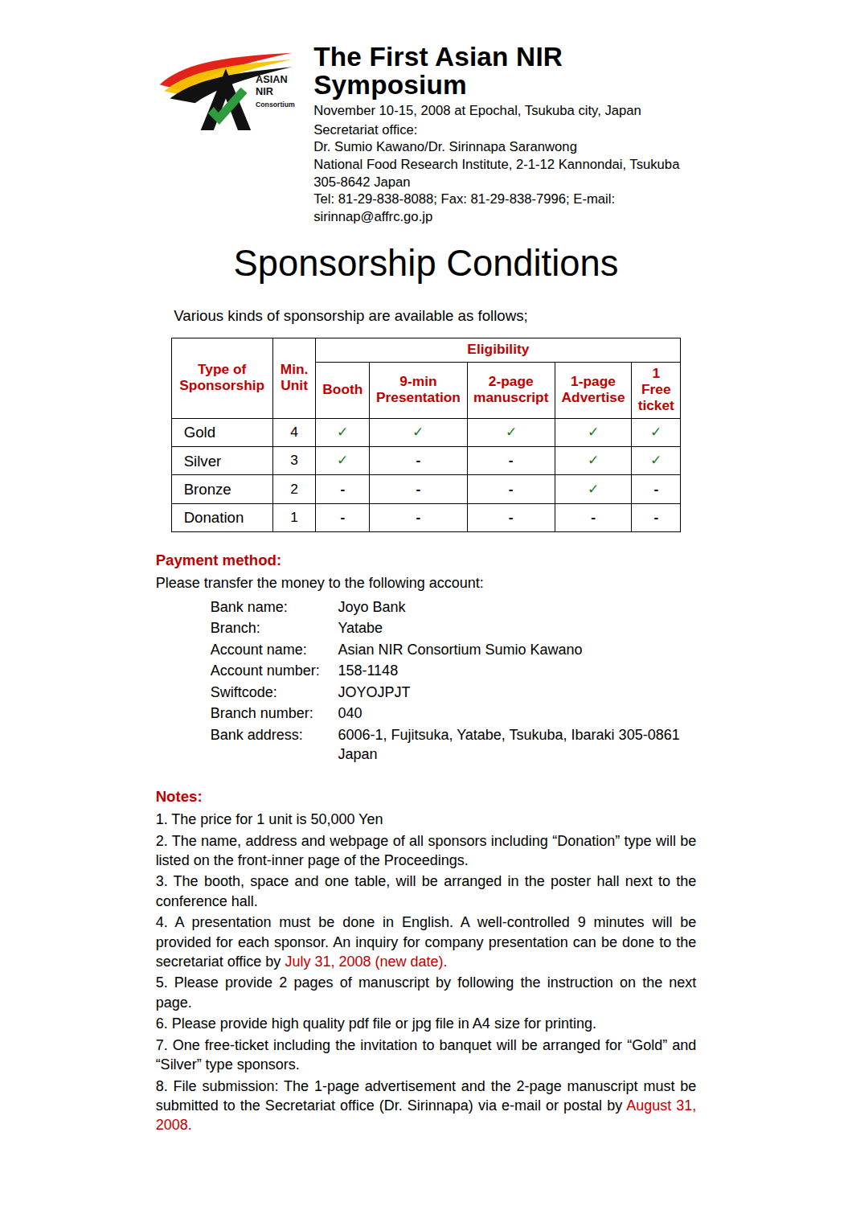ASIAN NIR Consortium
The First Asian NIR Symposium
November 10-15, 2008 at Epochal, Tsukuba city, Japan
Secretariat office:
Dr. Sumio Kawano/Dr. Sirinnapa Saranwong
National Food Research Institute, 2-1-12 Kannondai, Tsukuba 305-8642 Japan
Tel: 81-29-838-8088; Fax: 81-29-838-7996; E-mail: sirinnap@affrc.go.jp
Sponsorship Conditions
Various kinds of sponsorship are available as follows;
| Type of Sponsorship | Min. Unit | Eligibility |
| --- | --- | --- |
| Booth | 9-min Presentation | 2-page manuscript | 1-page Advertise | 1 Free ticket |
| Gold | 4 | ✓ | ✓ | ✓ | ✓ | ✓ |
| Silver | 3 | ✓ | - | - | ✓ | ✓ |
| Bronze | 2 | - | - | - | ✓ | - |
| Donation | 1 | - | - | - | - | - |
Payment method:
Please transfer the money to the following account:
| Bank name: | Joyo Bank |
| Branch: | Yatabe |
| Account name: | Asian NIR Consortium Sumio Kawano |
| Account number: | 158-1148 |
| Swiftcode: | JOYOJPJT |
| Branch number: | 040 |
| Bank address: | 6006-1, Fujitsuka, Yatabe, Tsukuba, Ibaraki 305-0861 Japan |
Notes:
1. The price for 1 unit is 50,000 Yen
2. The name, address and webpage of all sponsors including “Donation” type will be listed on the front-inner page of the Proceedings.
3. The booth, space and one table, will be arranged in the poster hall next to the conference hall.
4. A presentation must be done in English. A well-controlled 9 minutes will be provided for each sponsor. An inquiry for company presentation can be done to the secretariat office by July 31, 2008 (new date).
5. Please provide 2 pages of manuscript by following the instruction on the next page.
6. Please provide high quality pdf file or jpg file in A4 size for printing.
7. One free-ticket including the invitation to banquet will be arranged for “Gold” and “Silver” type sponsors.
8. File submission: The 1-page advertisement and the 2-page manuscript must be submitted to the Secretariat office (Dr. Sirinnapa) via e-mail or postal by August 31, 2008.